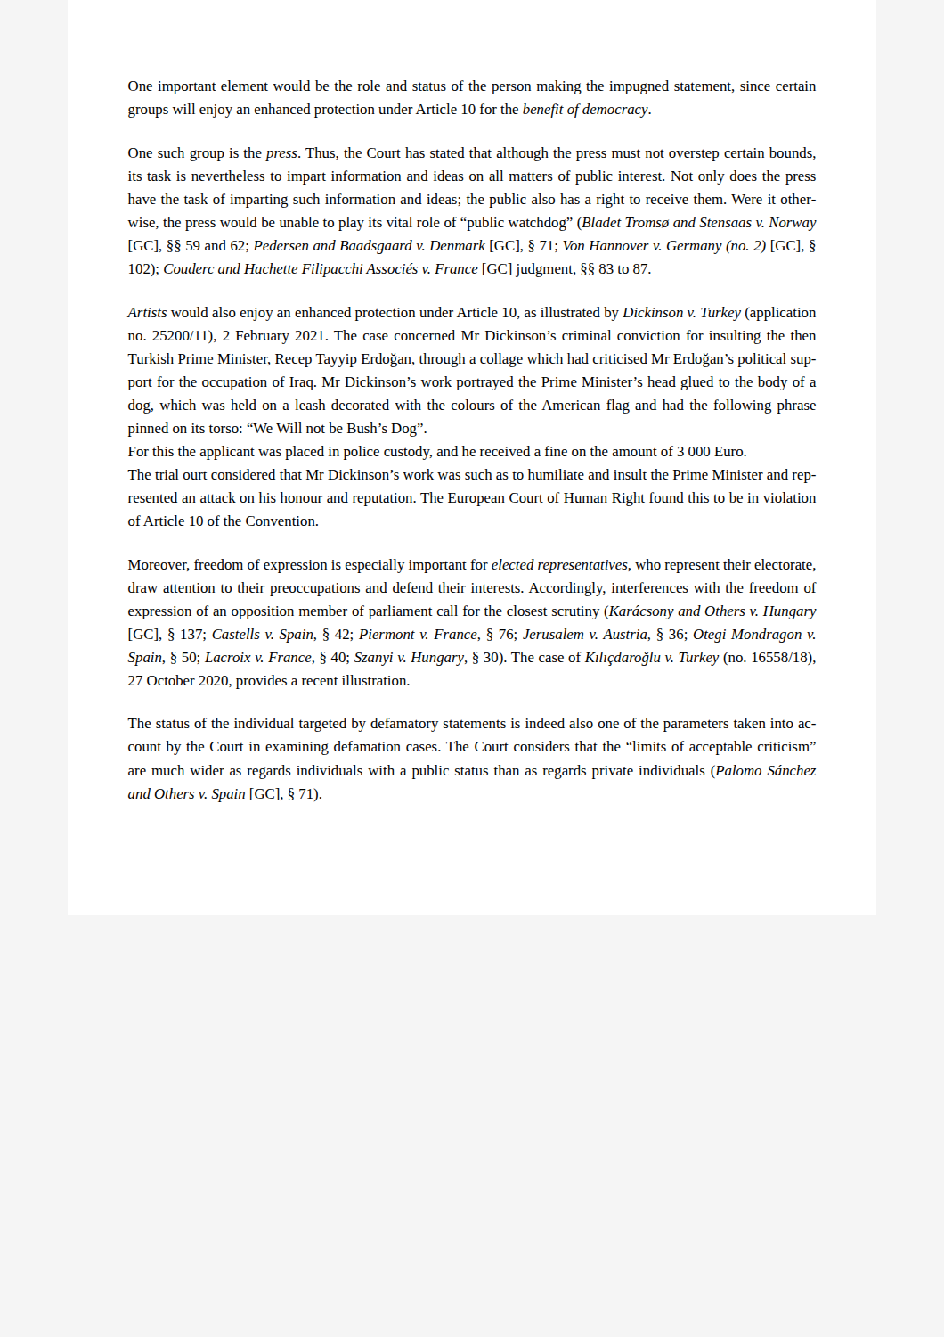One important element would be the role and status of the person making the impugned statement, since certain groups will enjoy an enhanced protection under Article 10 for the benefit of democracy.
One such group is the press. Thus, the Court has stated that although the press must not overstep certain bounds, its task is nevertheless to impart information and ideas on all matters of public interest. Not only does the press have the task of imparting such information and ideas; the public also has a right to receive them. Were it otherwise, the press would be unable to play its vital role of “public watchdog” (Bladet Tromsø and Stensaas v. Norway [GC], §§ 59 and 62; Pedersen and Baadsgaard v. Denmark [GC], § 71; Von Hannover v. Germany (no. 2) [GC], § 102); Couderc and Hachette Filipacchi Associés v. France [GC] judgment, §§ 83 to 87.
Artists would also enjoy an enhanced protection under Article 10, as illustrated by Dickinson v. Turkey (application no. 25200/11), 2 February 2021. The case concerned Mr Dickinson’s criminal conviction for insulting the then Turkish Prime Minister, Recep Tayyip Erdoğan, through a collage which had criticised Mr Erdoğan’s political support for the occupation of Iraq. Mr Dickinson’s work portrayed the Prime Minister’s head glued to the body of a dog, which was held on a leash decorated with the colours of the American flag and had the following phrase pinned on its torso: “We Will not be Bush’s Dog”.
For this the applicant was placed in police custody, and he received a fine on the amount of 3 000 Euro.
The trial ourt considered that Mr Dickinson’s work was such as to humiliate and insult the Prime Minister and represented an attack on his honour and reputation. The European Court of Human Right found this to be in violation of Article 10 of the Convention.
Moreover, freedom of expression is especially important for elected representatives, who represent their electorate, draw attention to their preoccupations and defend their interests. Accordingly, interferences with the freedom of expression of an opposition member of parliament call for the closest scrutiny (Karácsony and Others v. Hungary [GC], § 137; Castells v. Spain, § 42; Piermont v. France, § 76; Jerusalem v. Austria, § 36; Otegi Mondragon v. Spain, § 50; Lacroix v. France, § 40; Szanyi v. Hungary, § 30). The case of Kılıçdaroğlu v. Turkey (no. 16558/18), 27 October 2020, provides a recent illustration.
The status of the individual targeted by defamatory statements is indeed also one of the parameters taken into account by the Court in examining defamation cases. The Court considers that the “limits of acceptable criticism” are much wider as regards individuals with a public status than as regards private individuals (Palomo Sánchez and Others v. Spain [GC], § 71).